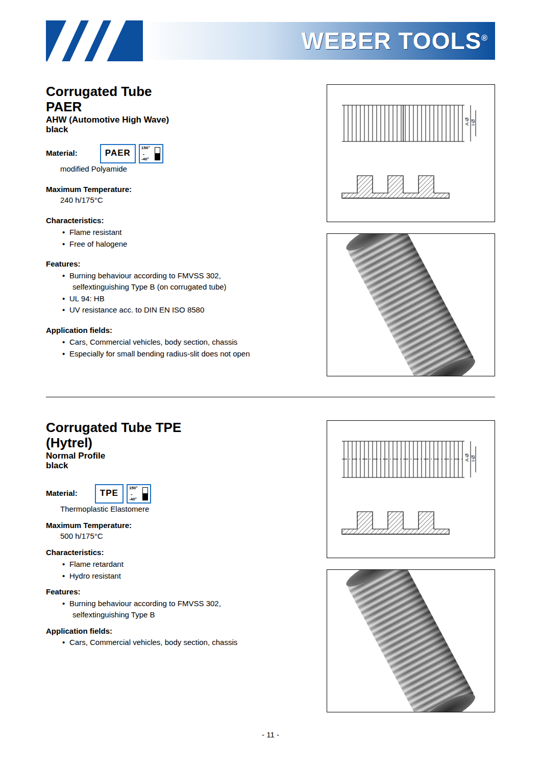WEBER TOOLS®
Corrugated Tube
PAER AHW (Automotive High Wave) black
Material: PAER 150° - -40°
modified Polyamide
Maximum Temperature:
240 h/175°C
Characteristics:
Flame resistant
Free of halogene
Features:
Burning behaviour according to FMVSS 302, selfextinguishing Type B (on corrugated tube)
UL 94: HB
UV resistance acc. to DIN EN ISO 8580
Application fields:
Cars, Commercial vehicles, body section, chassis
Especially for small bending radius-slit does not open
A-Ø I-Ø
Corrugated Tube TPE
(Hytrel) Normal Profile black
Material: TPE 150° - -40°
Thermoplastic Elastomere
Maximum Temperature:
500 h/175°C
Characteristics:
Flame retardant
Hydro resistant
Features:
Burning behaviour according to FMVSS 302, selfextinguishing Type B
Application fields:
Cars, Commercial vehicles, body section, chassis
A-Ø I-Ø
- 11 -